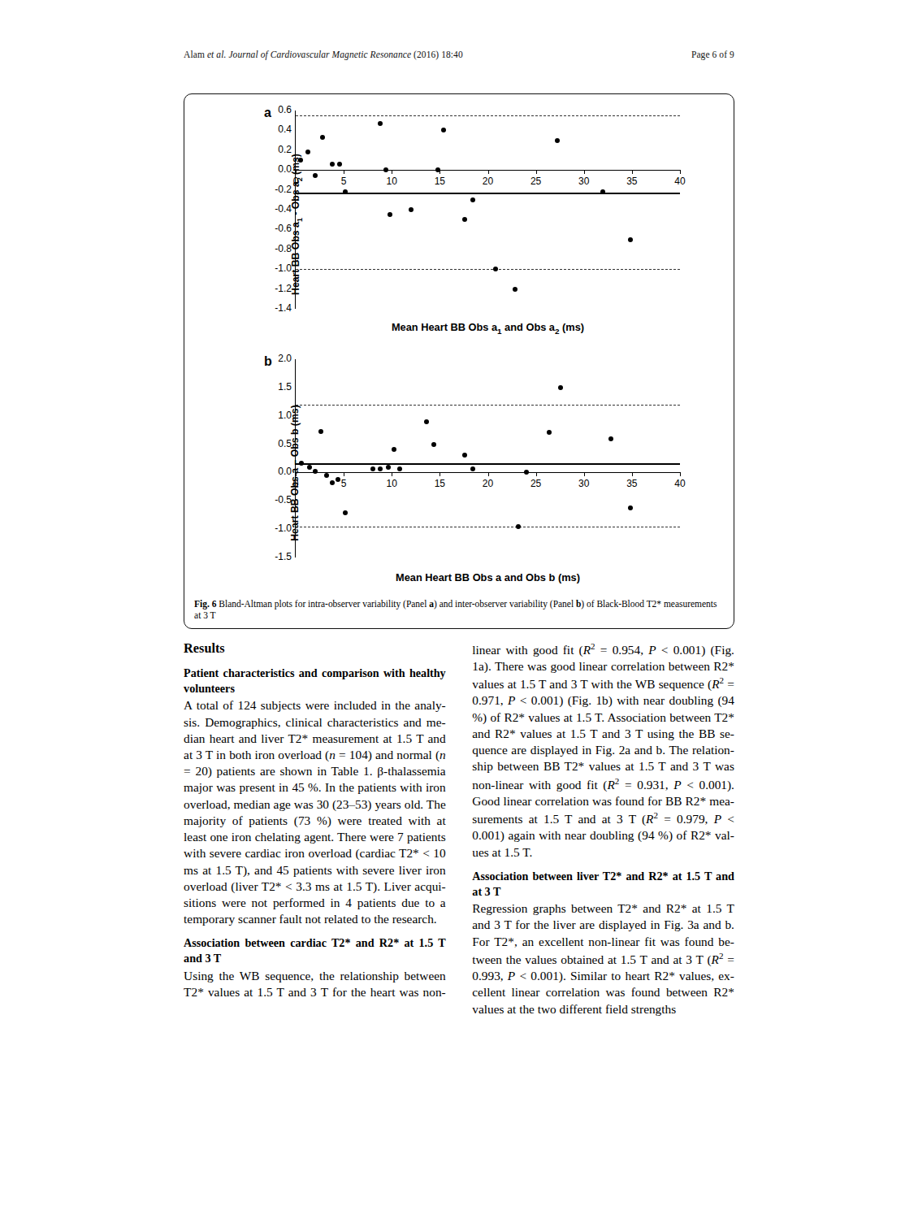Alam et al. Journal of Cardiovascular Magnetic Resonance (2016) 18:40
Page 6 of 9
a
Heart BB Obs a1 - Obs a2 (ms)
0.6 0.4 0.2 0.0 -0.2 -0.4 -0.6 -0.8 -1.0 -1.2 -1.4
0 5 10 15 20 25 30 35 40
Mean Heart BB Obs a1 and Obs a2 (ms)
b
Heart BB Obs a – Obs b (ms)
2.0 1.5 1.0 0.5 0.0 -0.5 -1.0 -1.5
0 5 10 15 20 25 30 35 40
Mean Heart BB Obs a and Obs b (ms)
Fig. 6 Bland-Altman plots for intra-observer variability (Panel a) and inter-observer variability (Panel b) of Black-Blood T2* measurements at 3 T
Results
Patient characteristics and comparison with healthy volunteers
A total of 124 subjects were included in the analysis. Demographics, clinical characteristics and median heart and liver T2* measurement at 1.5 T and at 3 T in both iron overload (n = 104) and normal (n = 20) patients are shown in Table 1. β-thalassemia major was present in 45 %. In the patients with iron overload, median age was 30 (23–53) years old. The majority of patients (73 %) were treated with at least one iron chelating agent. There were 7 patients with severe cardiac iron overload (cardiac T2* < 10 ms at 1.5 T), and 45 patients with severe liver iron overload (liver T2* < 3.3 ms at 1.5 T). Liver acquisitions were not performed in 4 patients due to a temporary scanner fault not related to the research.
Association between cardiac T2* and R2* at 1.5 T and 3 T
Using the WB sequence, the relationship between T2* values at 1.5 T and 3 T for the heart was non-linear with good fit (R2 = 0.954, P < 0.001) (Fig. 1a). There was good linear correlation between R2* values at 1.5 T and 3 T with the WB sequence (R2 = 0.971, P < 0.001) (Fig. 1b) with near doubling (94 %) of R2* values at 1.5 T. Association between T2* and R2* values at 1.5 T and 3 T using the BB sequence are displayed in Fig. 2a and b. The relationship between BB T2* values at 1.5 T and 3 T was non-linear with good fit (R2 = 0.931, P < 0.001). Good linear correlation was found for BB R2* measurements at 1.5 T and at 3 T (R2 = 0.979, P < 0.001) again with near doubling (94 %) of R2* values at 1.5 T.
Association between liver T2* and R2* at 1.5 T and at 3 T
Regression graphs between T2* and R2* at 1.5 T and 3 T for the liver are displayed in Fig. 3a and b. For T2*, an excellent non-linear fit was found between the values obtained at 1.5 T and at 3 T (R2 = 0.993, P < 0.001). Similar to heart R2* values, excellent linear correlation was found between R2* values at the two different field strengths